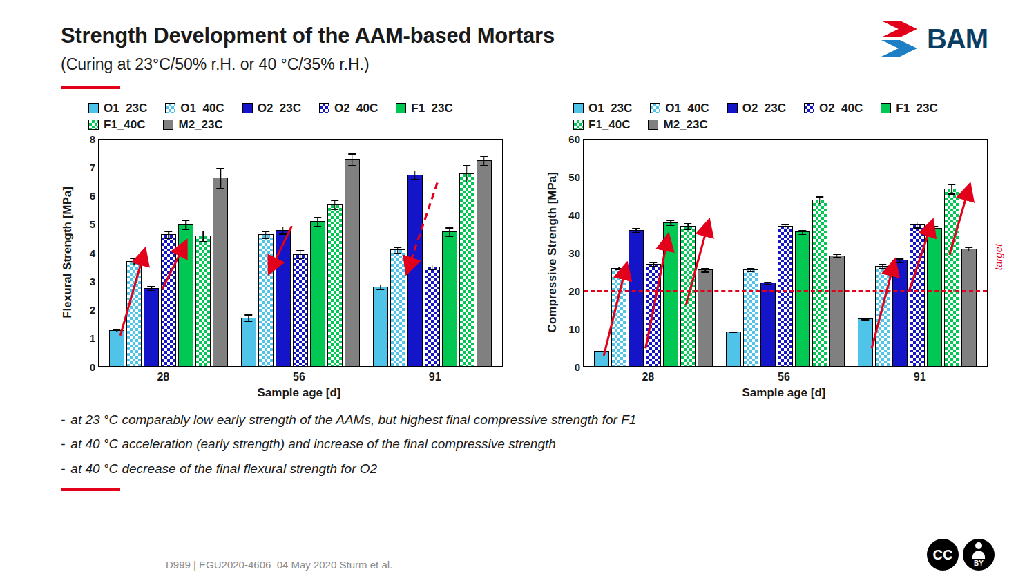Strength Development of the AAM-based Mortars
(Curing at 23°C/50% r.H. or 40 °C/35% r.H.)
BAM
O1_23C O1_40C O2_23C O2_40C F1_23C F1_40C M2_23C
Flexural Strength [MPa]
8 7 6 5 4 3 2 1 0
285691
Sample age [d]
O1_23C O1_40C O2_23C O2_40C F1_23C F1_40C M2_23C
Compressive Strength [MPa]
60 50 40 30 20 10 0
target
285691
Sample age [d]
-at 23 °C comparably low early strength of the AAMs, but highest final compressive strength for F1
-at 40 °C acceleration (early strength) and increase of the final compressive strength
-at 40 °C decrease of the final flexural strength for O2
D999 | EGU2020-4606 04 May 2020 Sturm et al.
CC
BY